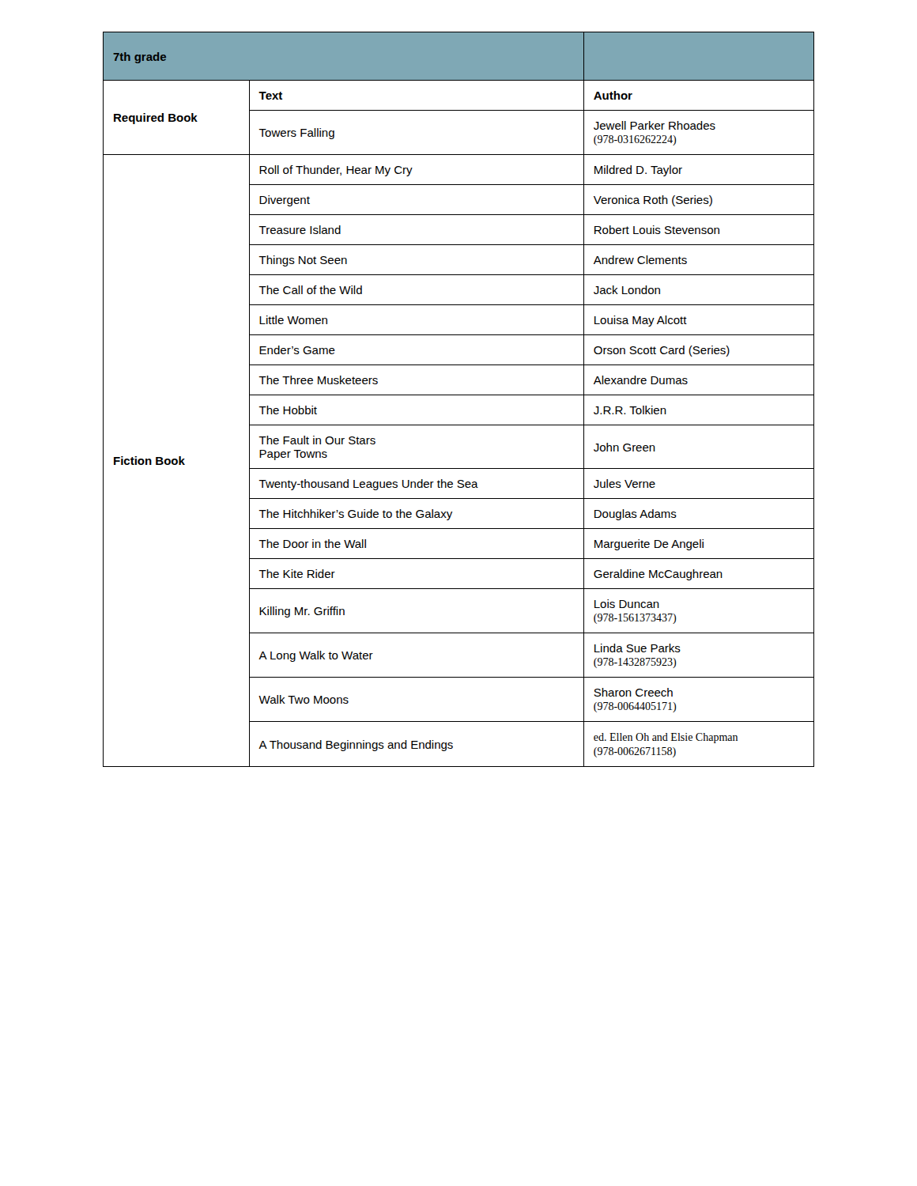| 7th grade | |
| Required Book | Text | Author |
| Towers Falling | Jewell Parker Rhoades (978-0316262224) |
| Fiction Book | Roll of Thunder, Hear My Cry | Mildred D. Taylor |
| Divergent | Veronica Roth (Series) |
| Treasure Island | Robert Louis Stevenson |
| Things Not Seen | Andrew Clements |
| The Call of the Wild | Jack London |
| Little Women | Louisa May Alcott |
| Ender’s Game | Orson Scott Card (Series) |
| The Three Musketeers | Alexandre Dumas |
| The Hobbit | J.R.R. Tolkien |
| The Fault in Our Stars Paper Towns | John Green |
| Twenty-thousand Leagues Under the Sea | Jules Verne |
| The Hitchhiker’s Guide to the Galaxy | Douglas Adams |
| The Door in the Wall | Marguerite De Angeli |
| The Kite Rider | Geraldine McCaughrean |
| Killing Mr. Griffin | Lois Duncan (978-1561373437) |
| A Long Walk to Water | Linda Sue Parks (978-1432875923) |
| Walk Two Moons | Sharon Creech (978-0064405171) |
| A Thousand Beginnings and Endings | ed. Ellen Oh and Elsie Chapman (978-0062671158) |